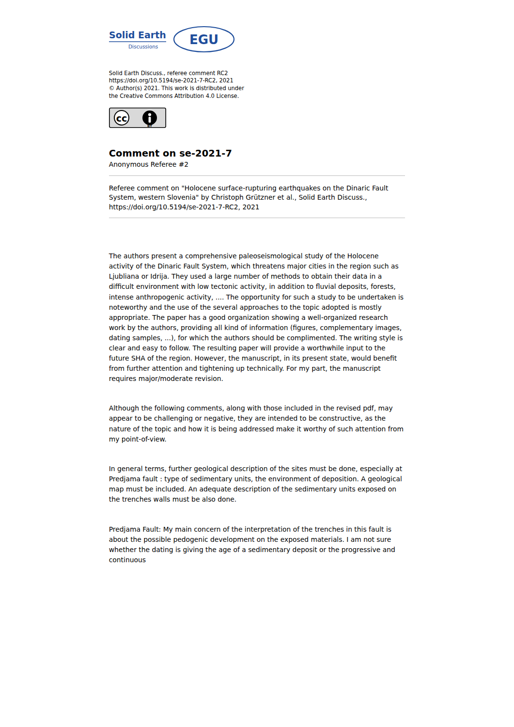Solid Earth Discussions EGU
Solid Earth Discuss., referee comment RC2
https://doi.org/10.5194/se-2021-7-RC2, 2021
© Author(s) 2021. This work is distributed under
the Creative Commons Attribution 4.0 License.
cc BY
Comment on se-2021-7
Anonymous Referee #2
Referee comment on "Holocene surface-rupturing earthquakes on the Dinaric Fault System, western Slovenia" by Christoph Grützner et al., Solid Earth Discuss., https://doi.org/10.5194/se-2021-7-RC2, 2021
The authors present a comprehensive paleoseismological study of the Holocene activity of the Dinaric Fault System, which threatens major cities in the region such as Ljubliana or Idrija. They used a large number of methods to obtain their data in a difficult environment with low tectonic activity, in addition to fluvial deposits, forests, intense anthropogenic activity, .... The opportunity for such a study to be undertaken is noteworthy and the use of the several approaches to the topic adopted is mostly appropriate. The paper has a good organization showing a well-organized research work by the authors, providing all kind of information (figures, complementary images, dating samples, ...), for which the authors should be complimented. The writing style is clear and easy to follow. The resulting paper will provide a worthwhile input to the future SHA of the region. However, the manuscript, in its present state, would benefit from further attention and tightening up technically. For my part, the manuscript requires major/moderate revision.
Although the following comments, along with those included in the revised pdf, may appear to be challenging or negative, they are intended to be constructive, as the nature of the topic and how it is being addressed make it worthy of such attention from my point-of-view.
In general terms, further geological description of the sites must be done, especially at Predjama fault : type of sedimentary units, the environment of deposition. A geological map must be included. An adequate description of the sedimentary units exposed on the trenches walls must be also done.
Predjama Fault: My main concern of the interpretation of the trenches in this fault is about the possible pedogenic development on the exposed materials. I am not sure whether the dating is giving the age of a sedimentary deposit or the progressive and continuous